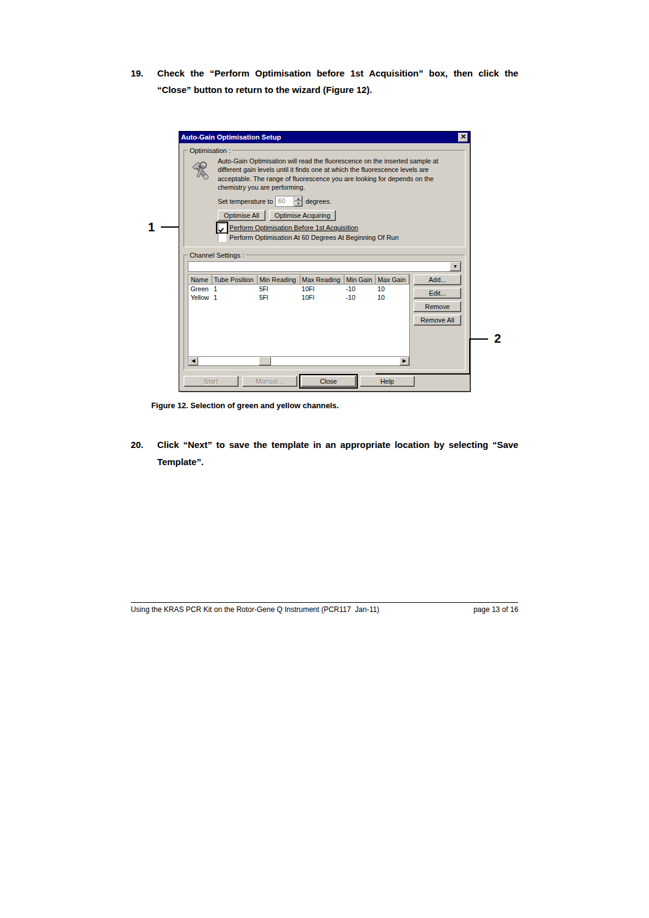19. Check the “Perform Optimisation before 1st Acquisition” box, then click the “Close” button to return to the wizard (Figure 12).
1 2
Auto-Gain Optimisation Setup ✕
Optimisation :
Auto-Gain Optimisation will read the fluorescence on the inserted sample at different gain levels until it finds one at which the fluorescence levels are acceptable. The range of fluorescence you are looking for depends on the chemistry you are performing.
Set temperature to 60
▲
▼
degrees.
Optimise All Optimise Acquiring
Perform Optimisation Before 1st Acquisition
Perform Optimisation At 60 Degrees At Beginning Of Run
Channel Settings :
▼
| Name | Tube Position | Min Reading | Max Reading | Min Gain | Max Gain |
| --- | --- | --- | --- | --- | --- |
| Green | 1 | 5Fl | 10Fl | -10 | 10 |
| Yellow | 1 | 5Fl | 10Fl | -10 | 10 |
◀ ▶
Add... Edit... Remove Remove All
Start Manual... Close Help
Figure 12. Selection of green and yellow channels.
20. Click “Next” to save the template in an appropriate location by selecting “Save Template”.
Using the KRAS PCR Kit on the Rotor-Gene Q Instrument (PCR117 Jan-11) page 13 of 16